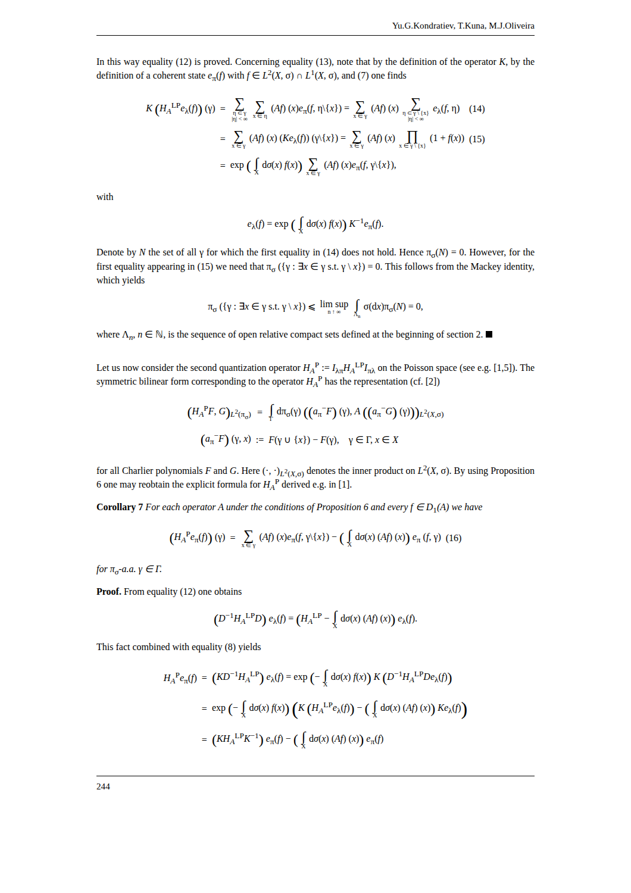Yu.G.Kondratiev, T.Kuna, M.J.Oliveira
In this way equality (12) is proved. Concerning equality (13), note that by the definition of the operator K, by the definition of a coherent state eπ(f) with f ∈ L2(X, σ) ∩ L1(X, σ), and (7) one finds
| K ( H A LP e λ ( f ) ) (γ) | = | ∑ η ⊂ γ /η/ < ∞ ∑ x ∈ η ( Af ) ( x ) e π ( f , η\{ x }) = ∑ x ∈ γ ( Af ) ( x ) ∑ η ⊂ γ \ {x} /η/ < ∞ e λ ( f , η) | (14) |
| | = | ∑ x ∈ γ ( Af ) ( x ) ( Ke λ ( f )) (γ\{ x }) = ∑ x ∈ γ ( Af ) ( x ) ∏ x ∈ γ \ {x} (1 + f ( x )) | (15) |
| | = | exp ( ∫ X d σ ( x ) f ( x ) ) ∑ x ∈ γ ( Af ) ( x ) e π ( f , γ\{ x }), | |
with
eλ(f) = exp ( ∫X dσ(x) f(x)) K−1eπ(f).
Denote by N the set of all γ for which the first equality in (14) does not hold. Hence πσ(N) = 0. However, for the first equality appearing in (15) we need that πσ ({γ : ∃x ∈ γ s.t. γ \ x}) = 0. This follows from the Mackey identity, which yields
πσ ({γ : ∃x ∈ γ s.t. γ \ x}) ⩽ lim supn ↑ ∞ ∫Λn σ(dx)πσ(N) = 0,
where Λn, n ∈ ℕ, is the sequence of open relative compact sets defined at the beginning of section 2.
Let us now consider the second quantization operator HAP := IλπHALPIπλ on the Poisson space (see e.g. [1,5]). The symmetric bilinear form corresponding to the operator HAP has the representation (cf. [2])
| ( H A P F , G ) L 2 (π σ ) | = | ∫ Γ dπ σ (γ) ( ( a π − F ) (γ), A ( ( a π − G ) (γ) ) ) L 2 ( X ,σ) |
| ( a π − F ) (γ, x ) | := | F (γ ∪ { x }) − F (γ), γ ∈ Γ, x ∈ X |
for all Charlier polynomials F and G. Here (·, ·)L2(X,σ) denotes the inner product on L2(X, σ). By using Proposition 6 one may reobtain the explicit formula for HAP derived e.g. in [1].
Corollary 7 For each operator A under the conditions of Proposition 6 and every f ∈ D1(A) we have
| ( H A P e π ( f ) ) (γ) | = | ∑ x ∈ γ ( Af ) ( x ) e π ( f , γ\{ x }) − ( ∫ X d σ ( x ) ( Af ) ( x ) ) e π ( f , γ) | (16) |
for πσ-a.a. γ ∈ Γ.
Proof. From equality (12) one obtains
(D−1HALPD) eλ(f) = (HALP − ∫X dσ(x) (Af) (x)) eλ(f).
This fact combined with equality (8) yields
| H A P e π ( f ) | = | ( KD −1 H A LP ) e λ ( f ) = exp ( − ∫ X d σ ( x ) f ( x ) ) K ( D −1 H A LP De λ ( f ) ) |
| | = | exp ( − ∫ X d σ ( x ) f ( x ) ) ( K ( H A LP e λ ( f ) ) − ( ∫ X d σ ( x ) ( Af ) ( x ) ) Ke λ ( f ) ) |
| | = | ( KH A LP K −1 ) e π ( f ) − ( ∫ X d σ ( x ) ( Af ) ( x ) ) e π ( f ) |
244